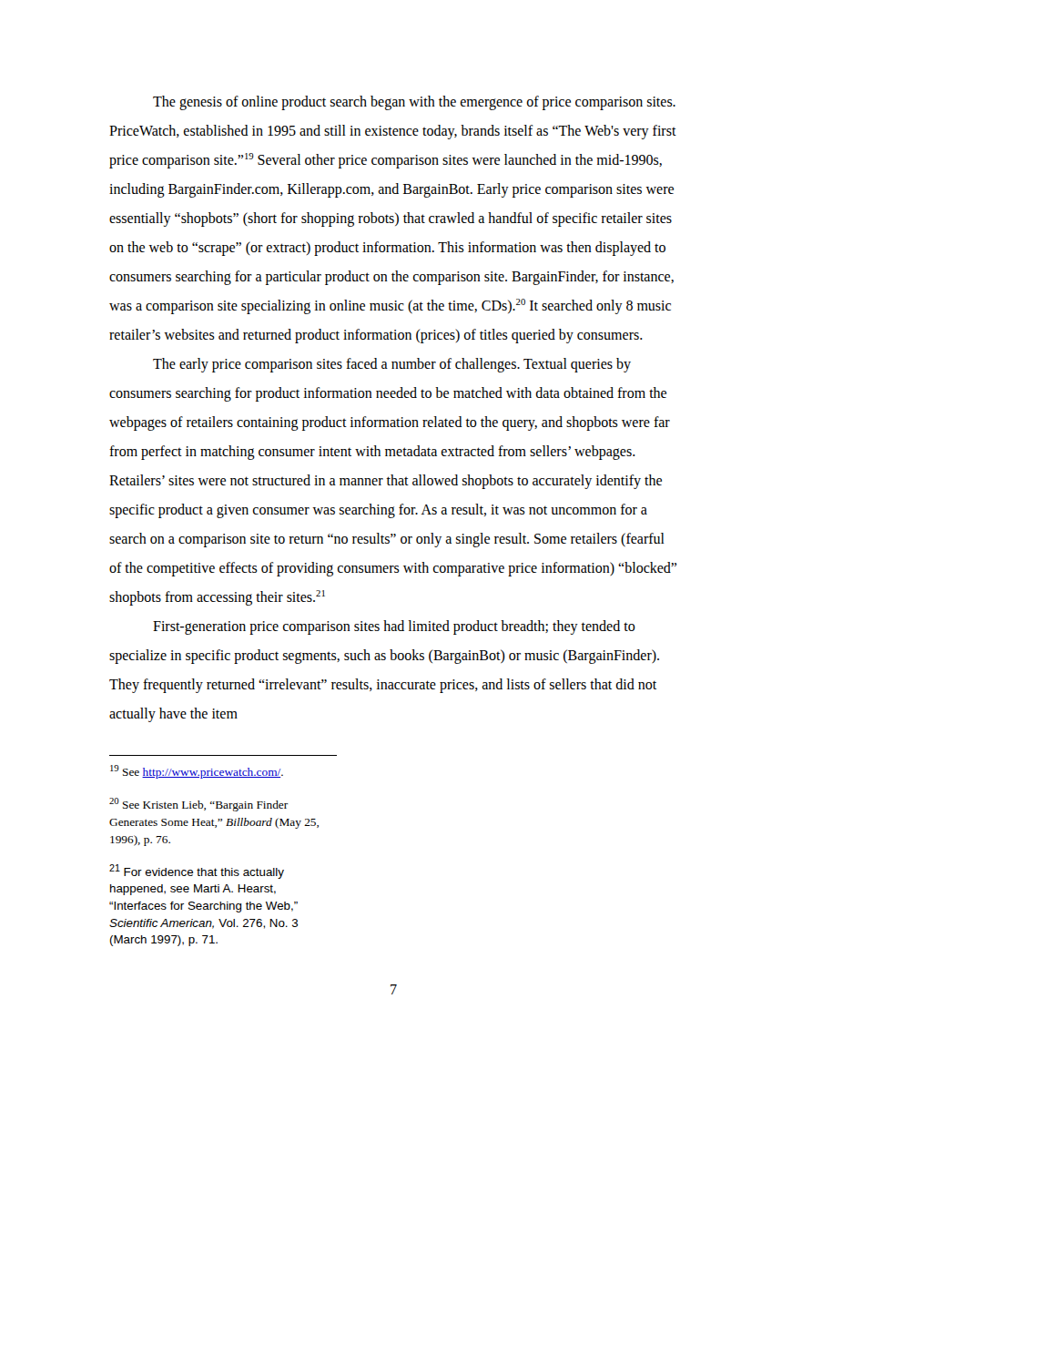The genesis of online product search began with the emergence of price comparison sites. PriceWatch, established in 1995 and still in existence today, brands itself as “The Web's very first price comparison site.”19 Several other price comparison sites were launched in the mid-1990s, including BargainFinder.com, Killerapp.com, and BargainBot. Early price comparison sites were essentially “shopbots” (short for shopping robots) that crawled a handful of specific retailer sites on the web to “scrape” (or extract) product information. This information was then displayed to consumers searching for a particular product on the comparison site. BargainFinder, for instance, was a comparison site specializing in online music (at the time, CDs).20 It searched only 8 music retailer’s websites and returned product information (prices) of titles queried by consumers.
The early price comparison sites faced a number of challenges. Textual queries by consumers searching for product information needed to be matched with data obtained from the webpages of retailers containing product information related to the query, and shopbots were far from perfect in matching consumer intent with metadata extracted from sellers’ webpages. Retailers’ sites were not structured in a manner that allowed shopbots to accurately identify the specific product a given consumer was searching for. As a result, it was not uncommon for a search on a comparison site to return “no results” or only a single result. Some retailers (fearful of the competitive effects of providing consumers with comparative price information) “blocked” shopbots from accessing their sites.21
First-generation price comparison sites had limited product breadth; they tended to specialize in specific product segments, such as books (BargainBot) or music (BargainFinder). They frequently returned “irrelevant” results, inaccurate prices, and lists of sellers that did not actually have the item
19 See http://www.pricewatch.com/.
20 See Kristen Lieb, “Bargain Finder Generates Some Heat,” Billboard (May 25, 1996), p. 76.
21 For evidence that this actually happened, see Marti A. Hearst, “Interfaces for Searching the Web,” Scientific American, Vol. 276, No. 3 (March 1997), p. 71.
7